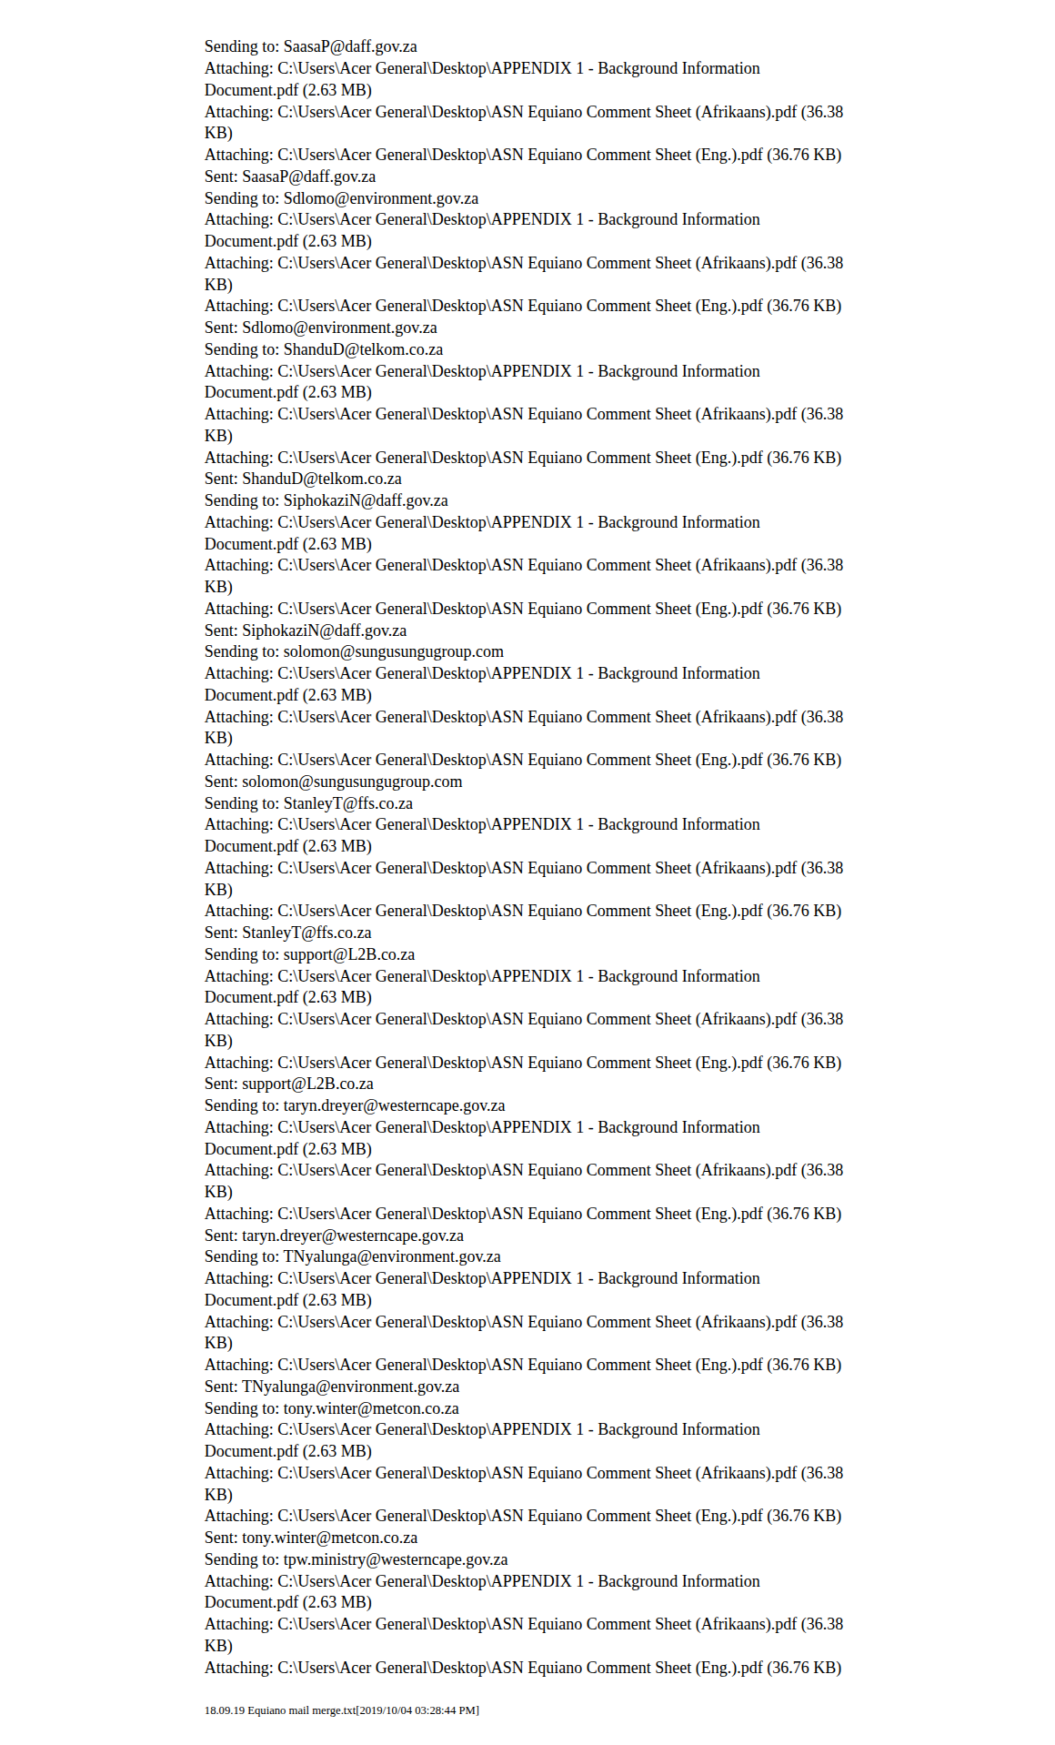Sending to: SaasaP@daff.gov.za
Attaching: C:\Users\Acer General\Desktop\APPENDIX 1 - Background Information Document.pdf (2.63 MB)
Attaching: C:\Users\Acer General\Desktop\ASN Equiano Comment Sheet (Afrikaans).pdf (36.38 KB)
Attaching: C:\Users\Acer General\Desktop\ASN Equiano Comment Sheet (Eng.).pdf (36.76 KB)
Sent: SaasaP@daff.gov.za
Sending to: Sdlomo@environment.gov.za
Attaching: C:\Users\Acer General\Desktop\APPENDIX 1 - Background Information Document.pdf (2.63 MB)
Attaching: C:\Users\Acer General\Desktop\ASN Equiano Comment Sheet (Afrikaans).pdf (36.38 KB)
Attaching: C:\Users\Acer General\Desktop\ASN Equiano Comment Sheet (Eng.).pdf (36.76 KB)
Sent: Sdlomo@environment.gov.za
Sending to: ShanduD@telkom.co.za
Attaching: C:\Users\Acer General\Desktop\APPENDIX 1 - Background Information Document.pdf (2.63 MB)
Attaching: C:\Users\Acer General\Desktop\ASN Equiano Comment Sheet (Afrikaans).pdf (36.38 KB)
Attaching: C:\Users\Acer General\Desktop\ASN Equiano Comment Sheet (Eng.).pdf (36.76 KB)
Sent: ShanduD@telkom.co.za
Sending to: SiphokaziN@daff.gov.za
Attaching: C:\Users\Acer General\Desktop\APPENDIX 1 - Background Information Document.pdf (2.63 MB)
Attaching: C:\Users\Acer General\Desktop\ASN Equiano Comment Sheet (Afrikaans).pdf (36.38 KB)
Attaching: C:\Users\Acer General\Desktop\ASN Equiano Comment Sheet (Eng.).pdf (36.76 KB)
Sent: SiphokaziN@daff.gov.za
Sending to: solomon@sungusungugroup.com
Attaching: C:\Users\Acer General\Desktop\APPENDIX 1 - Background Information Document.pdf (2.63 MB)
Attaching: C:\Users\Acer General\Desktop\ASN Equiano Comment Sheet (Afrikaans).pdf (36.38 KB)
Attaching: C:\Users\Acer General\Desktop\ASN Equiano Comment Sheet (Eng.).pdf (36.76 KB)
Sent: solomon@sungusungugroup.com
Sending to: StanleyT@ffs.co.za
Attaching: C:\Users\Acer General\Desktop\APPENDIX 1 - Background Information Document.pdf (2.63 MB)
Attaching: C:\Users\Acer General\Desktop\ASN Equiano Comment Sheet (Afrikaans).pdf (36.38 KB)
Attaching: C:\Users\Acer General\Desktop\ASN Equiano Comment Sheet (Eng.).pdf (36.76 KB)
Sent: StanleyT@ffs.co.za
Sending to: support@L2B.co.za
Attaching: C:\Users\Acer General\Desktop\APPENDIX 1 - Background Information Document.pdf (2.63 MB)
Attaching: C:\Users\Acer General\Desktop\ASN Equiano Comment Sheet (Afrikaans).pdf (36.38 KB)
Attaching: C:\Users\Acer General\Desktop\ASN Equiano Comment Sheet (Eng.).pdf (36.76 KB)
Sent: support@L2B.co.za
Sending to: taryn.dreyer@westerncape.gov.za
Attaching: C:\Users\Acer General\Desktop\APPENDIX 1 - Background Information Document.pdf (2.63 MB)
Attaching: C:\Users\Acer General\Desktop\ASN Equiano Comment Sheet (Afrikaans).pdf (36.38 KB)
Attaching: C:\Users\Acer General\Desktop\ASN Equiano Comment Sheet (Eng.).pdf (36.76 KB)
Sent: taryn.dreyer@westerncape.gov.za
Sending to: TNyalunga@environment.gov.za
Attaching: C:\Users\Acer General\Desktop\APPENDIX 1 - Background Information Document.pdf (2.63 MB)
Attaching: C:\Users\Acer General\Desktop\ASN Equiano Comment Sheet (Afrikaans).pdf (36.38 KB)
Attaching: C:\Users\Acer General\Desktop\ASN Equiano Comment Sheet (Eng.).pdf (36.76 KB)
Sent: TNyalunga@environment.gov.za
Sending to: tony.winter@metcon.co.za
Attaching: C:\Users\Acer General\Desktop\APPENDIX 1 - Background Information Document.pdf (2.63 MB)
Attaching: C:\Users\Acer General\Desktop\ASN Equiano Comment Sheet (Afrikaans).pdf (36.38 KB)
Attaching: C:\Users\Acer General\Desktop\ASN Equiano Comment Sheet (Eng.).pdf (36.76 KB)
Sent: tony.winter@metcon.co.za
Sending to: tpw.ministry@westerncape.gov.za
Attaching: C:\Users\Acer General\Desktop\APPENDIX 1 - Background Information Document.pdf (2.63 MB)
Attaching: C:\Users\Acer General\Desktop\ASN Equiano Comment Sheet (Afrikaans).pdf (36.38 KB)
Attaching: C:\Users\Acer General\Desktop\ASN Equiano Comment Sheet (Eng.).pdf (36.76 KB)
18.09.19 Equiano mail merge.txt[2019/10/04 03:28:44 PM]